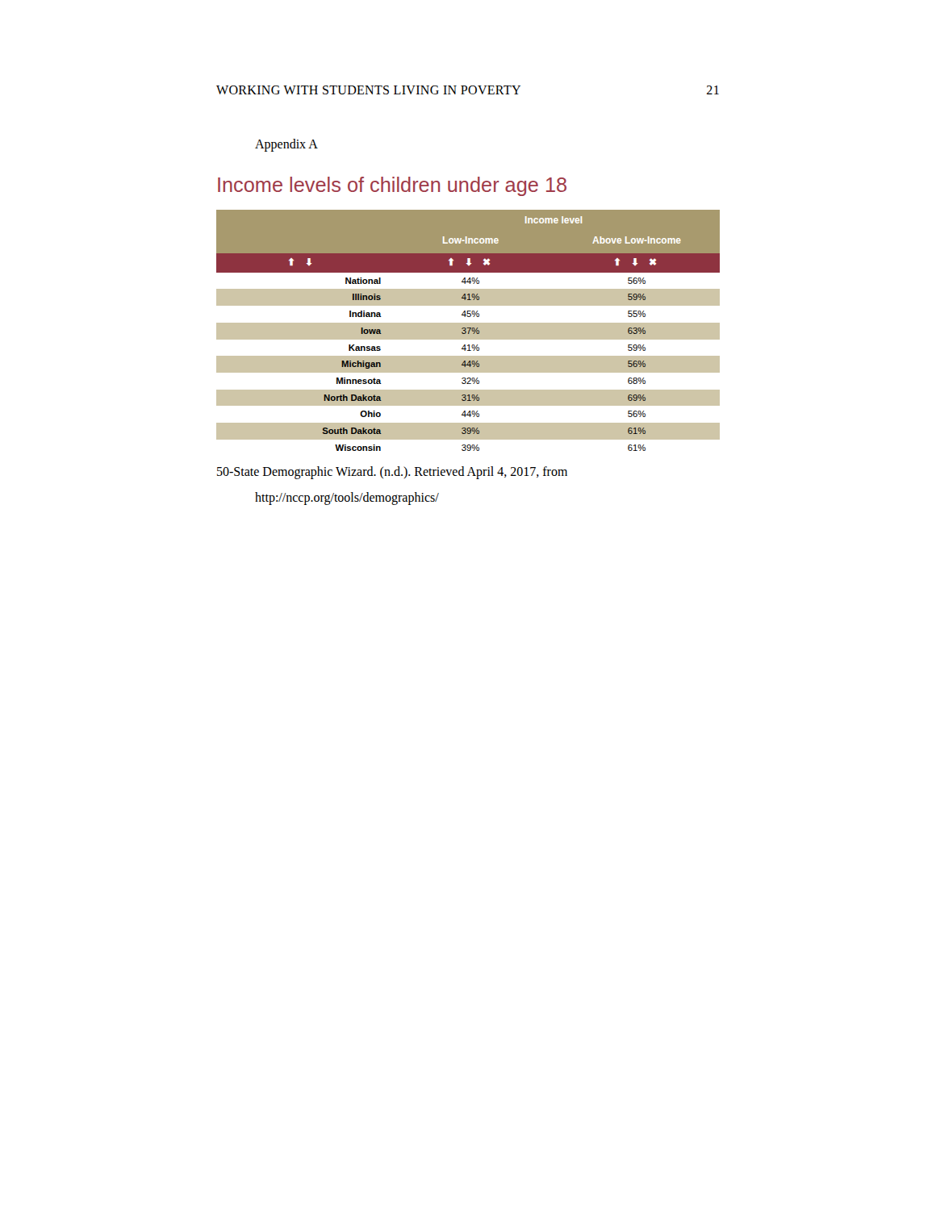Working with Students Living in Poverty 21
Appendix A
Income levels of children under age 18
| | Income level |
| --- | --- |
| | Low-Income | Above Low-Income |
| ⬆ ⬇ | ⬆ ⬇ ✖ | ⬆ ⬇ ✖ |
| National | 44% | 56% |
| Illinois | 41% | 59% |
| Indiana | 45% | 55% |
| Iowa | 37% | 63% |
| Kansas | 41% | 59% |
| Michigan | 44% | 56% |
| Minnesota | 32% | 68% |
| North Dakota | 31% | 69% |
| Ohio | 44% | 56% |
| South Dakota | 39% | 61% |
| Wisconsin | 39% | 61% |
50-State Demographic Wizard. (n.d.). Retrieved April 4, 2017, from http://nccp.org/tools/demographics/